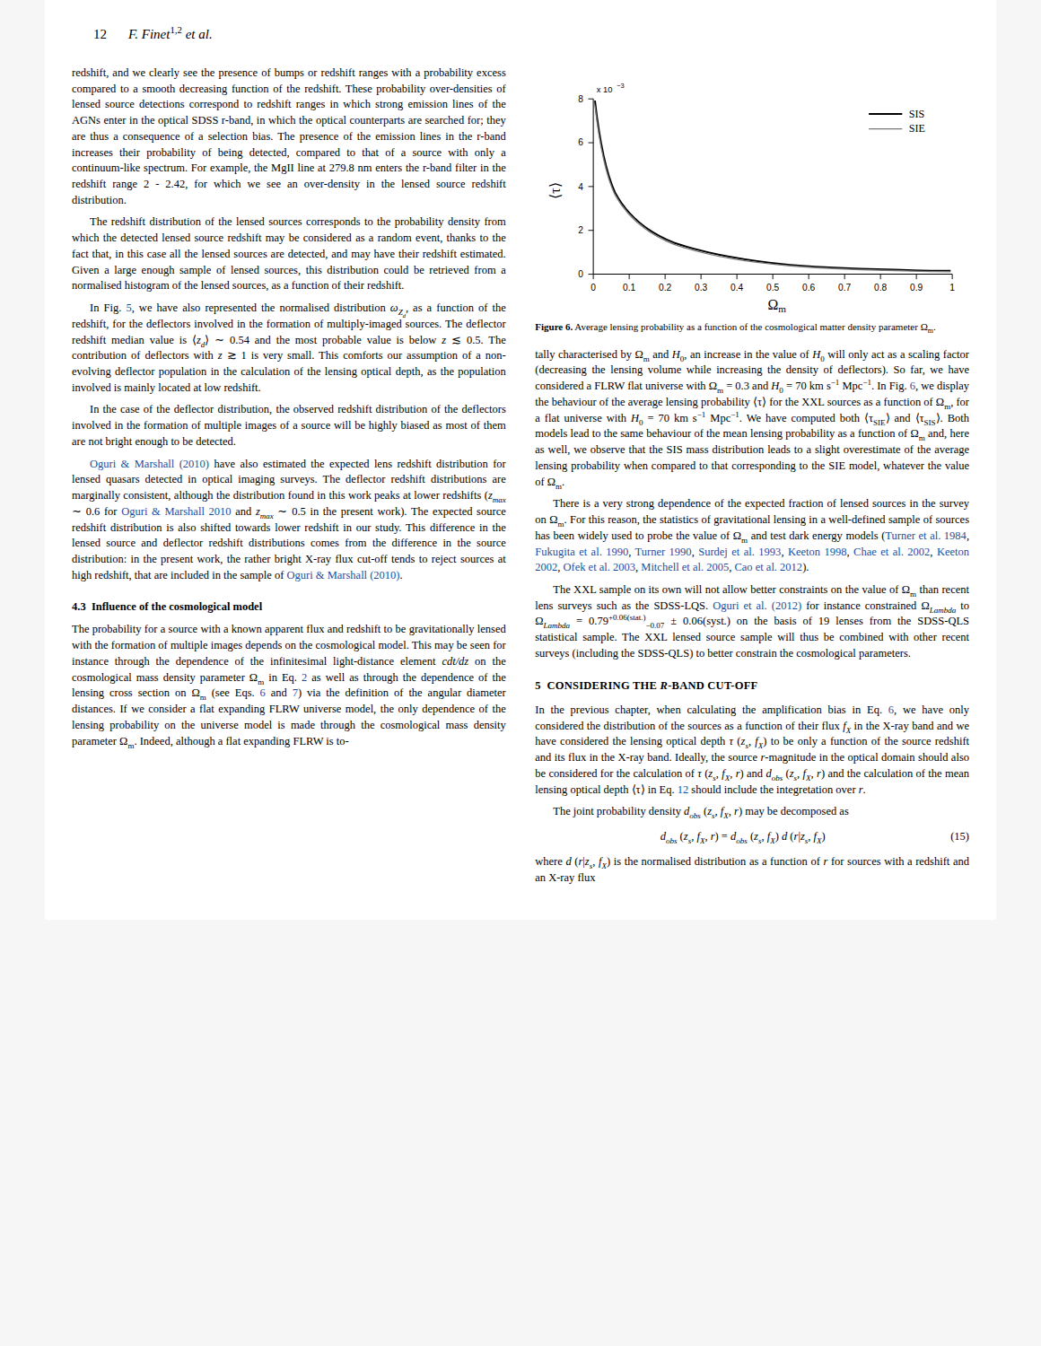12 F. Finet1,2 et al.
redshift, and we clearly see the presence of bumps or redshift ranges with a probability excess compared to a smooth decreasing function of the redshift. These probability over-densities of lensed source detections correspond to redshift ranges in which strong emission lines of the AGNs enter in the optical SDSS r-band, in which the optical counterparts are searched for; they are thus a consequence of a selection bias. The presence of the emission lines in the r-band increases their probability of being detected, compared to that of a source with only a continuum-like spectrum. For example, the MgII line at 279.8 nm enters the r-band filter in the redshift range 2 - 2.42, for which we see an over-density in the lensed source redshift distribution.
The redshift distribution of the lensed sources corresponds to the probability density from which the detected lensed source redshift may be considered as a random event, thanks to the fact that, in this case all the lensed sources are detected, and may have their redshift estimated. Given a large enough sample of lensed sources, this distribution could be retrieved from a normalised histogram of the lensed sources, as a function of their redshift.
In Fig. 5, we have also represented the normalised distribution ωZd, as a function of the redshift, for the deflectors involved in the formation of multiply-imaged sources. The deflector redshift median value is ⟨zd⟩ ∼ 0.54 and the most probable value is below z ≲ 0.5. The contribution of deflectors with z ≳ 1 is very small. This comforts our assumption of a non-evolving deflector population in the calculation of the lensing optical depth, as the population involved is mainly located at low redshift.
In the case of the deflector distribution, the observed redshift distribution of the deflectors involved in the formation of multiple images of a source will be highly biased as most of them are not bright enough to be detected.
Oguri & Marshall (2010) have also estimated the expected lens redshift distribution for lensed quasars detected in optical imaging surveys. The deflector redshift distributions are marginally consistent, although the distribution found in this work peaks at lower redshifts (zmax ∼ 0.6 for Oguri & Marshall 2010 and zmax ∼ 0.5 in the present work). The expected source redshift distribution is also shifted towards lower redshift in our study. This difference in the lensed source and deflector redshift distributions comes from the difference in the source distribution: in the present work, the rather bright X-ray flux cut-off tends to reject sources at high redshift, that are included in the sample of Oguri & Marshall (2010).
4.3 Influence of the cosmological model
The probability for a source with a known apparent flux and redshift to be gravitationally lensed with the formation of multiple images depends on the cosmological model. This may be seen for instance through the dependence of the infinitesimal light-distance element cdt/dz on the cosmological mass density parameter Ωm in Eq. 2 as well as through the dependence of the lensing cross section on Ωm (see Eqs. 6 and 7) via the definition of the angular diameter distances. If we consider a flat expanding FLRW universe model, the only dependence of the lensing probability on the universe model is made through the cosmological mass density parameter Ωm. Indeed, although a flat expanding FLRW is to-
0 0.1 0.2 0.3 0.4 0.5 0.6 0.7 0.8 0.9 1 0 2 4 6 8 x 10 −3 ⟨τ⟩ Ωm SIS SIE
Figure 6. Average lensing probability as a function of the cosmological matter density parameter Ωm.
tally characterised by Ωm and H0, an increase in the value of H0 will only act as a scaling factor (decreasing the lensing volume while increasing the density of deflectors). So far, we have considered a FLRW flat universe with Ωm = 0.3 and H0 = 70 km s−1 Mpc−1. In Fig. 6, we display the behaviour of the average lensing probability ⟨τ⟩ for the XXL sources as a function of Ωm, for a flat universe with H0 = 70 km s−1 Mpc−1. We have computed both ⟨τSIE⟩ and ⟨τSIS⟩. Both models lead to the same behaviour of the mean lensing probability as a function of Ωm and, here as well, we observe that the SIS mass distribution leads to a slight overestimate of the average lensing probability when compared to that corresponding to the SIE model, whatever the value of Ωm.
There is a very strong dependence of the expected fraction of lensed sources in the survey on Ωm. For this reason, the statistics of gravitational lensing in a well-defined sample of sources has been widely used to probe the value of Ωm and test dark energy models (Turner et al. 1984, Fukugita et al. 1990, Turner 1990, Surdej et al. 1993, Keeton 1998, Chae et al. 2002, Keeton 2002, Ofek et al. 2003, Mitchell et al. 2005, Cao et al. 2012).
The XXL sample on its own will not allow better constraints on the value of Ωm than recent lens surveys such as the SDSS-LQS. Oguri et al. (2012) for instance constrained ΩLambda to ΩLambda = 0.79+0.06(stat.)−0.07 ± 0.06(syst.) on the basis of 19 lenses from the SDSS-QLS statistical sample. The XXL lensed source sample will thus be combined with other recent surveys (including the SDSS-QLS) to better constrain the cosmological parameters.
5 Considering the R-band cut-off
In the previous chapter, when calculating the amplification bias in Eq. 6, we have only considered the distribution of the sources as a function of their flux fX in the X-ray band and we have considered the lensing optical depth τ (zs, fX) to be only a function of the source redshift and its flux in the X-ray band. Ideally, the source r-magnitude in the optical domain should also be considered for the calculation of τ (zs, fX, r) and dobs (zs, fX, r) and the calculation of the mean lensing optical depth ⟨τ⟩ in Eq. 12 should include the integretation over r.
The joint probability density dobs (zs, fX, r) may be decomposed as
(15) dobs (zs, fX, r) = dobs (zs, fX) d (r|zs, fX)
where d (r|zs, fX) is the normalised distribution as a function of r for sources with a redshift and an X-ray flux